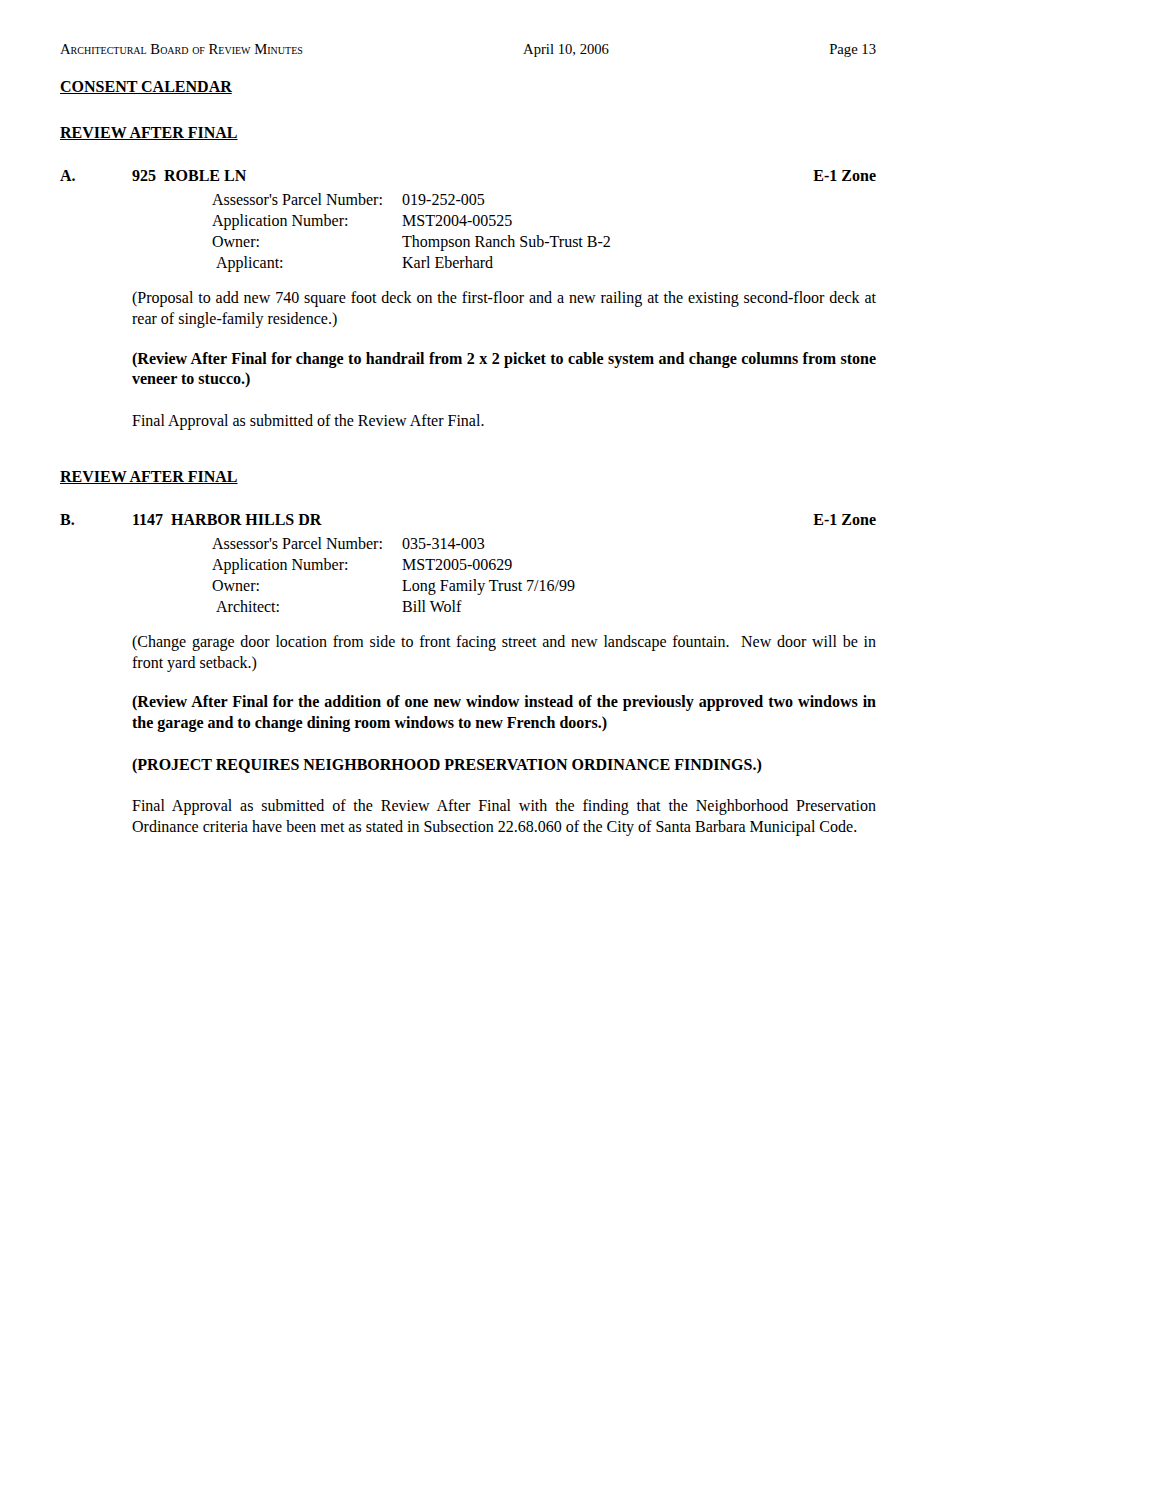Architectural Board of Review Minutes April 10, 2006 Page 13
CONSENT CALENDAR
REVIEW AFTER FINAL
A. 925 ROBLE LN E-1 Zone
| Assessor's Parcel Number: | 019-252-005 |
| Application Number: | MST2004-00525 |
| Owner: | Thompson Ranch Sub-Trust B-2 |
| Applicant: | Karl Eberhard |
(Proposal to add new 740 square foot deck on the first-floor and a new railing at the existing second-floor deck at rear of single-family residence.)
(Review After Final for change to handrail from 2 x 2 picket to cable system and change columns from stone veneer to stucco.)
Final Approval as submitted of the Review After Final.
REVIEW AFTER FINAL
B. 1147 HARBOR HILLS DR E-1 Zone
| Assessor's Parcel Number: | 035-314-003 |
| Application Number: | MST2005-00629 |
| Owner: | Long Family Trust 7/16/99 |
| Architect: | Bill Wolf |
(Change garage door location from side to front facing street and new landscape fountain. New door will be in front yard setback.)
(Review After Final for the addition of one new window instead of the previously approved two windows in the garage and to change dining room windows to new French doors.)
(PROJECT REQUIRES NEIGHBORHOOD PRESERVATION ORDINANCE FINDINGS.)
Final Approval as submitted of the Review After Final with the finding that the Neighborhood Preservation Ordinance criteria have been met as stated in Subsection 22.68.060 of the City of Santa Barbara Municipal Code.